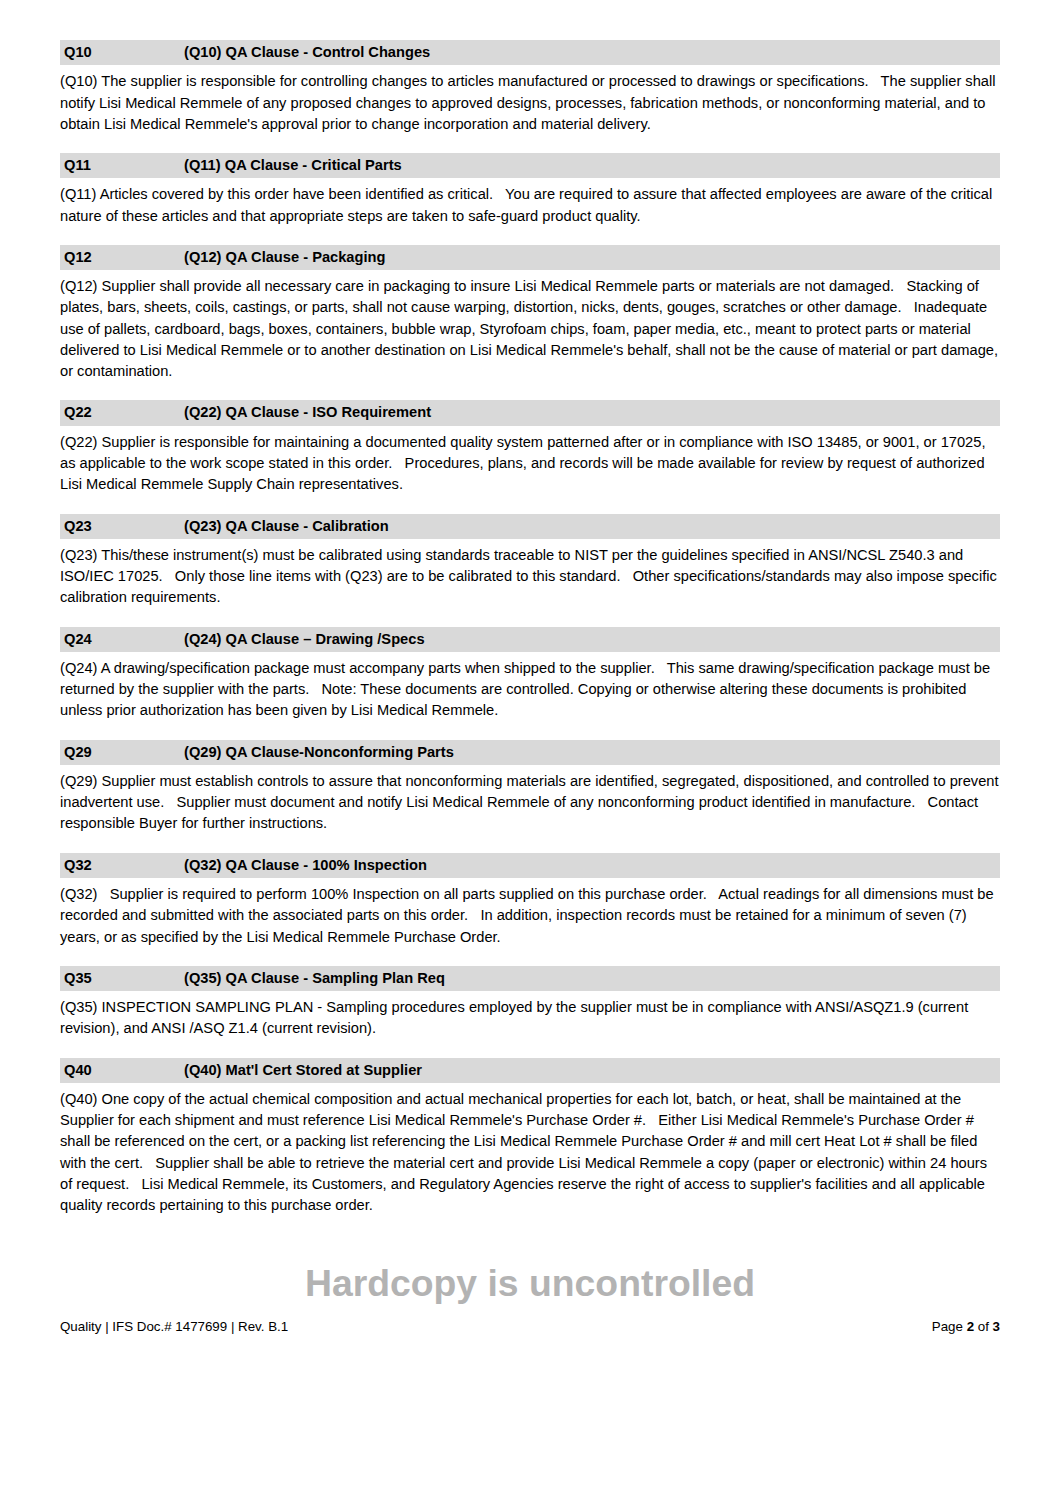Q10(Q10) QA Clause - Control Changes
(Q10) The supplier is responsible for controlling changes to articles manufactured or processed to drawings or specifications. The supplier shall notify Lisi Medical Remmele of any proposed changes to approved designs, processes, fabrication methods, or nonconforming material, and to obtain Lisi Medical Remmele's approval prior to change incorporation and material delivery.
Q11(Q11) QA Clause - Critical Parts
(Q11) Articles covered by this order have been identified as critical. You are required to assure that affected employees are aware of the critical nature of these articles and that appropriate steps are taken to safe-guard product quality.
Q12(Q12) QA Clause - Packaging
(Q12) Supplier shall provide all necessary care in packaging to insure Lisi Medical Remmele parts or materials are not damaged. Stacking of plates, bars, sheets, coils, castings, or parts, shall not cause warping, distortion, nicks, dents, gouges, scratches or other damage. Inadequate use of pallets, cardboard, bags, boxes, containers, bubble wrap, Styrofoam chips, foam, paper media, etc., meant to protect parts or material delivered to Lisi Medical Remmele or to another destination on Lisi Medical Remmele's behalf, shall not be the cause of material or part damage, or contamination.
Q22(Q22) QA Clause - ISO Requirement
(Q22) Supplier is responsible for maintaining a documented quality system patterned after or in compliance with ISO 13485, or 9001, or 17025, as applicable to the work scope stated in this order. Procedures, plans, and records will be made available for review by request of authorized Lisi Medical Remmele Supply Chain representatives.
Q23(Q23) QA Clause - Calibration
(Q23) This/these instrument(s) must be calibrated using standards traceable to NIST per the guidelines specified in ANSI/NCSL Z540.3 and ISO/IEC 17025. Only those line items with (Q23) are to be calibrated to this standard. Other specifications/standards may also impose specific calibration requirements.
Q24(Q24) QA Clause – Drawing /Specs
(Q24) A drawing/specification package must accompany parts when shipped to the supplier. This same drawing/specification package must be returned by the supplier with the parts. Note: These documents are controlled. Copying or otherwise altering these documents is prohibited unless prior authorization has been given by Lisi Medical Remmele.
Q29(Q29) QA Clause-Nonconforming Parts
(Q29) Supplier must establish controls to assure that nonconforming materials are identified, segregated, dispositioned, and controlled to prevent inadvertent use. Supplier must document and notify Lisi Medical Remmele of any nonconforming product identified in manufacture. Contact responsible Buyer for further instructions.
Q32(Q32) QA Clause - 100% Inspection
(Q32) Supplier is required to perform 100% Inspection on all parts supplied on this purchase order. Actual readings for all dimensions must be recorded and submitted with the associated parts on this order. In addition, inspection records must be retained for a minimum of seven (7) years, or as specified by the Lisi Medical Remmele Purchase Order.
Q35(Q35) QA Clause - Sampling Plan Req
(Q35) INSPECTION SAMPLING PLAN - Sampling procedures employed by the supplier must be in compliance with ANSI/ASQZ1.9 (current revision), and ANSI /ASQ Z1.4 (current revision).
Q40(Q40) Mat'l Cert Stored at Supplier
(Q40) One copy of the actual chemical composition and actual mechanical properties for each lot, batch, or heat, shall be maintained at the Supplier for each shipment and must reference Lisi Medical Remmele's Purchase Order #. Either Lisi Medical Remmele's Purchase Order # shall be referenced on the cert, or a packing list referencing the Lisi Medical Remmele Purchase Order # and mill cert Heat Lot # shall be filed with the cert. Supplier shall be able to retrieve the material cert and provide Lisi Medical Remmele a copy (paper or electronic) within 24 hours of request. Lisi Medical Remmele, its Customers, and Regulatory Agencies reserve the right of access to supplier's facilities and all applicable quality records pertaining to this purchase order.
Hardcopy is uncontrolled
Quality | IFS Doc.# 1477699 | Rev. B.1
Page 2 of 3